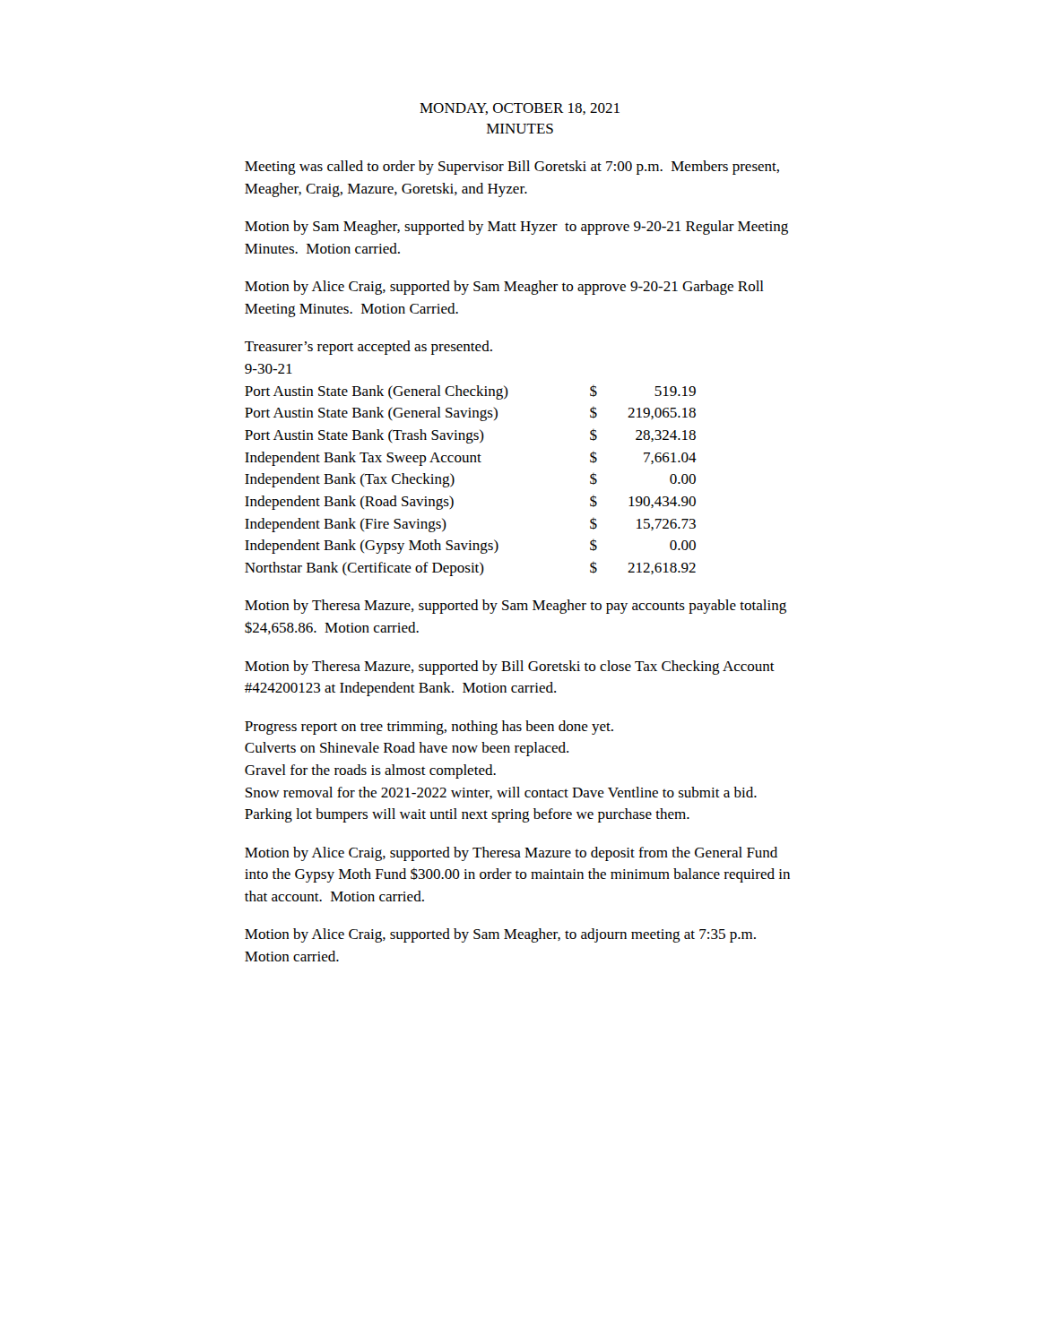MONDAY, OCTOBER 18, 2021MINUTES
Meeting was called to order by Supervisor Bill Goretski at 7:00 p.m. Members present, Meagher, Craig, Mazure, Goretski, and Hyzer.
Motion by Sam Meagher, supported by Matt Hyzer to approve 9-20-21 Regular Meeting Minutes. Motion carried.
Motion by Alice Craig, supported by Sam Meagher to approve 9-20-21 Garbage Roll Meeting Minutes. Motion Carried.
Treasurer’s report accepted as presented.
9-30-21
| Port Austin State Bank (General Checking) | $ | 519.19 | |
| Port Austin State Bank (General Savings) | $ | 219,065.18 | |
| Port Austin State Bank (Trash Savings) | $ | 28,324.18 | |
| Independent Bank Tax Sweep Account | $ | 7,661.04 | |
| Independent Bank (Tax Checking) | $ | 0.00 | |
| Independent Bank (Road Savings) | $ | 190,434.90 | |
| Independent Bank (Fire Savings) | $ | 15,726.73 | |
| Independent Bank (Gypsy Moth Savings) | $ | 0.00 | |
| Northstar Bank (Certificate of Deposit) | $ | 212,618.92 | |
Motion by Theresa Mazure, supported by Sam Meagher to pay accounts payable totaling $24,658.86. Motion carried.
Motion by Theresa Mazure, supported by Bill Goretski to close Tax Checking Account #424200123 at Independent Bank. Motion carried.
Progress report on tree trimming, nothing has been done yet.
Culverts on Shinevale Road have now been replaced.
Gravel for the roads is almost completed.
Snow removal for the 2021-2022 winter, will contact Dave Ventline to submit a bid.
Parking lot bumpers will wait until next spring before we purchase them.
Motion by Alice Craig, supported by Theresa Mazure to deposit from the General Fund into the Gypsy Moth Fund $300.00 in order to maintain the minimum balance required in that account. Motion carried.
Motion by Alice Craig, supported by Sam Meagher, to adjourn meeting at 7:35 p.m.
Motion carried.